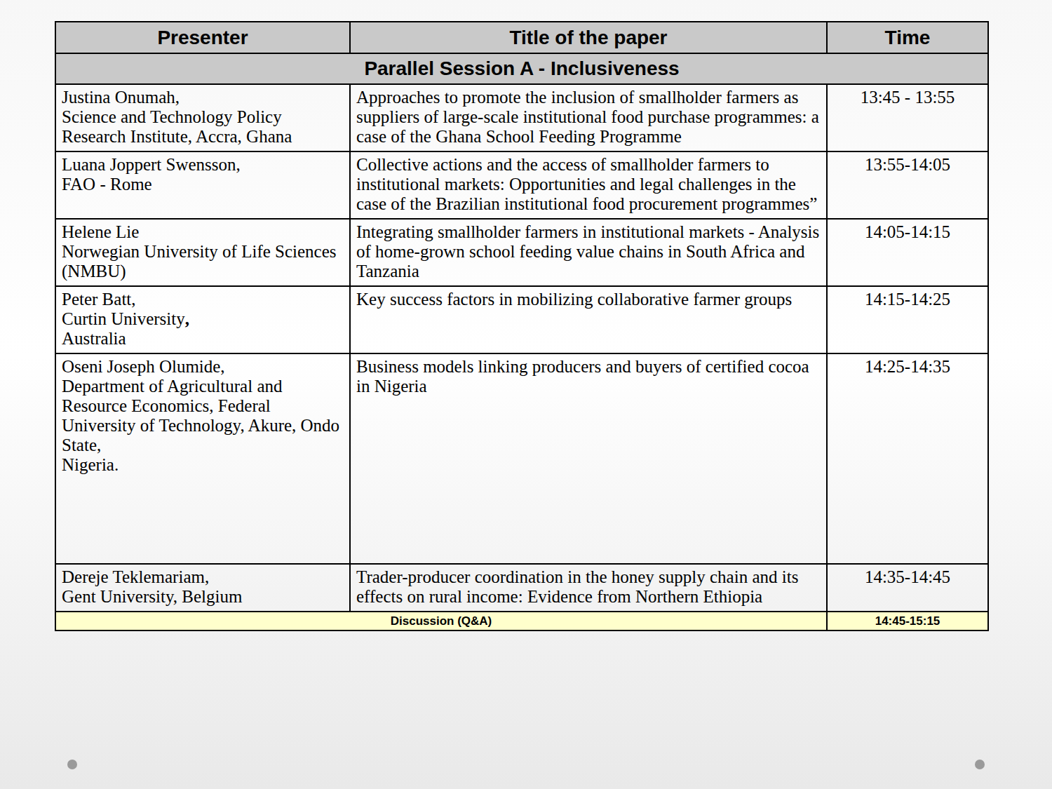| Presenter | Title of the paper | Time |
| --- | --- | --- |
| Parallel Session A - Inclusiveness |
| Justina Onumah, Science and Technology Policy Research Institute, Accra, Ghana | Approaches to promote the inclusion of smallholder farmers as suppliers of large-scale institutional food purchase programmes: a case of the Ghana School Feeding Programme | 13:45 - 13:55 |
| Luana Joppert Swensson, FAO - Rome | Collective actions and the access of smallholder farmers to institutional markets: Opportunities and legal challenges in the case of the Brazilian institutional food procurement programmes” | 13:55-14:05 |
| Helene Lie Norwegian University of Life Sciences (NMBU) | Integrating smallholder farmers in institutional markets - Analysis of home-grown school feeding value chains in South Africa and Tanzania | 14:05-14:15 |
| Peter Batt, Curtin University , Australia | Key success factors in mobilizing collaborative farmer groups | 14:15-14:25 |
| Oseni Joseph Olumide, Department of Agricultural and Resource Economics, Federal University of Technology, Akure, Ondo State, Nigeria. | Business models linking producers and buyers of certified cocoa in Nigeria | 14:25-14:35 |
| Dereje Teklemariam, Gent University, Belgium | Trader-producer coordination in the honey supply chain and its effects on rural income: Evidence from Northern Ethiopia | 14:35-14:45 |
| Discussion (Q&A) | 14:45-15:15 |